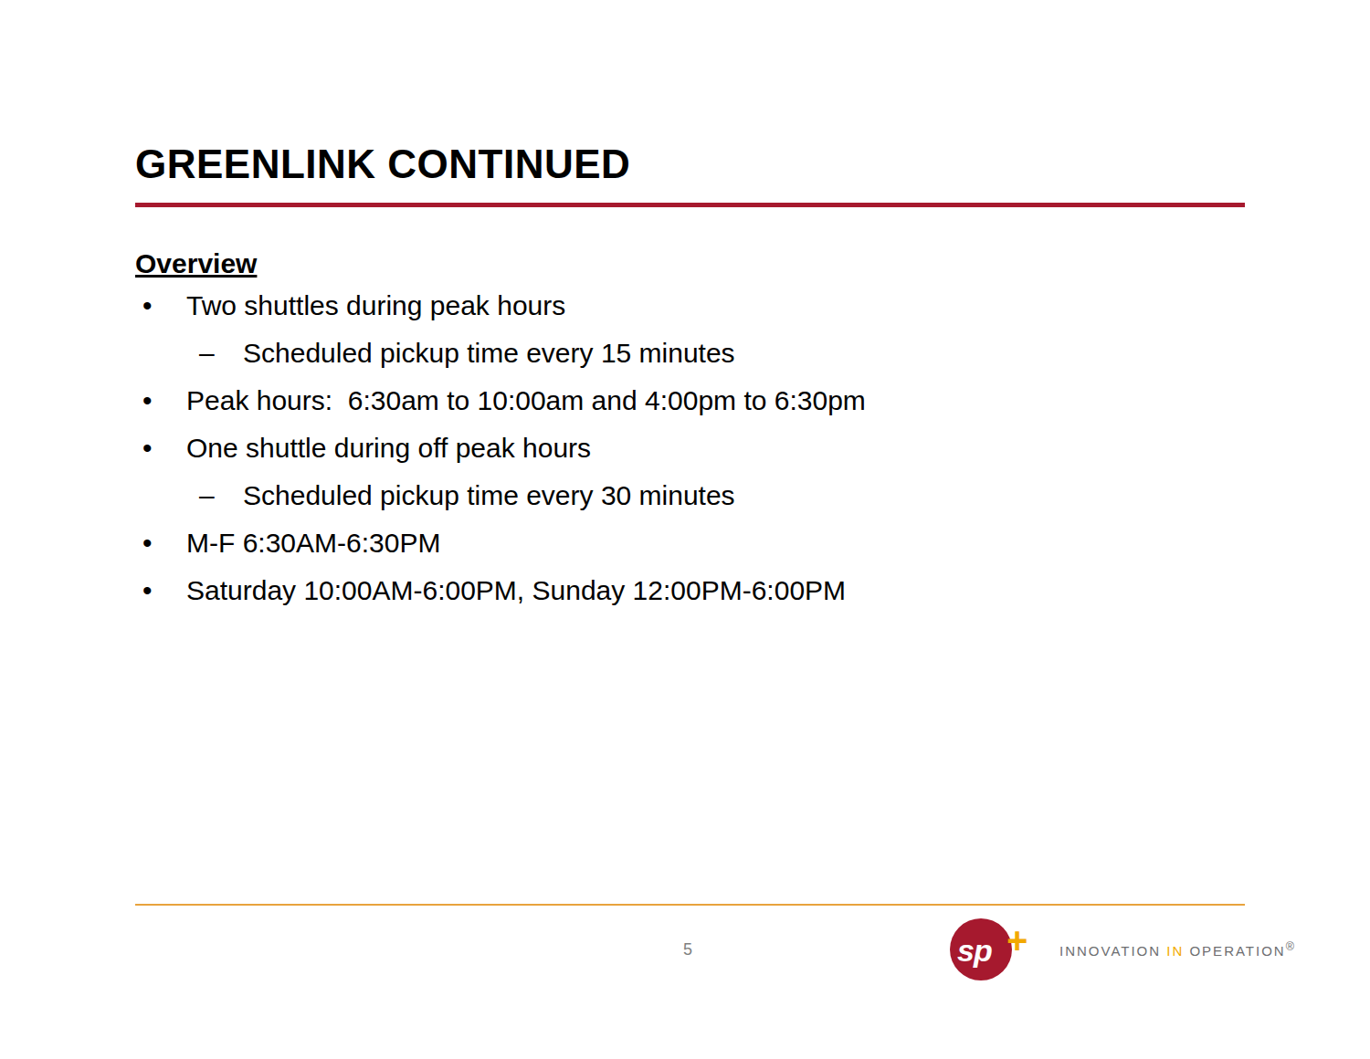GREENLINK CONTINUED
Overview
Two shuttles during peak hours
Scheduled pickup time every 15 minutes
Peak hours: 6:30am to 10:00am and 4:00pm to 6:30pm
One shuttle during off peak hours
Scheduled pickup time every 30 minutes
M-F 6:30AM-6:30PM
Saturday 10:00AM-6:00PM, Sunday 12:00PM-6:00PM
5
sp
+
INNOVATION IN OPERATION®